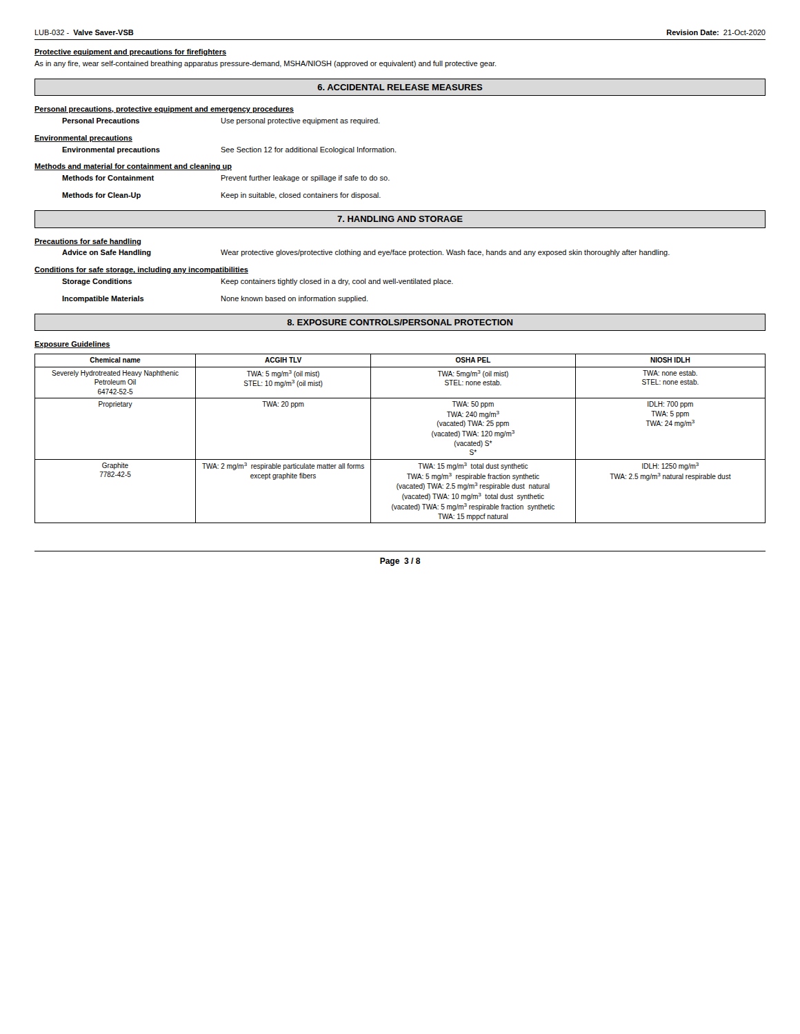LUB-032 - Valve Saver-VSB
Revision Date: 21-Oct-2020
Protective equipment and precautions for firefighters
As in any fire, wear self-contained breathing apparatus pressure-demand, MSHA/NIOSH (approved or equivalent) and full protective gear.
6. ACCIDENTAL RELEASE MEASURES
Personal precautions, protective equipment and emergency procedures
Personal Precautions
Use personal protective equipment as required.
Environmental precautions
Environmental precautions
See Section 12 for additional Ecological Information.
Methods and material for containment and cleaning up
Methods for Containment
Prevent further leakage or spillage if safe to do so.
Methods for Clean-Up
Keep in suitable, closed containers for disposal.
7. HANDLING AND STORAGE
Precautions for safe handling
Advice on Safe Handling
Wear protective gloves/protective clothing and eye/face protection. Wash face, hands and any exposed skin thoroughly after handling.
Conditions for safe storage, including any incompatibilities
Storage Conditions
Keep containers tightly closed in a dry, cool and well-ventilated place.
Incompatible Materials
None known based on information supplied.
8. EXPOSURE CONTROLS/PERSONAL PROTECTION
Exposure Guidelines
| Chemical name | ACGIH TLV | OSHA PEL | NIOSH IDLH |
| --- | --- | --- | --- |
| Severely Hydrotreated Heavy Naphthenic Petroleum Oil 64742-52-5 | TWA: 5 mg/m 3 (oil mist) STEL: 10 mg/m 3 (oil mist) | TWA: 5mg/m 3 (oil mist) STEL: none estab. | TWA: none estab. STEL: none estab. |
| Proprietary | TWA: 20 ppm | TWA: 50 ppm TWA: 240 mg/m 3 (vacated) TWA: 25 ppm (vacated) TWA: 120 mg/m 3 (vacated) S* S* | IDLH: 700 ppm TWA: 5 ppm TWA: 24 mg/m 3 |
| Graphite 7782-42-5 | TWA: 2 mg/m 3 respirable particulate matter all forms except graphite fibers | TWA: 15 mg/m 3 total dust synthetic TWA: 5 mg/m 3 respirable fraction synthetic (vacated) TWA: 2.5 mg/m 3 respirable dust natural (vacated) TWA: 10 mg/m 3 total dust synthetic (vacated) TWA: 5 mg/m 3 respirable fraction synthetic TWA: 15 mppcf natural | IDLH: 1250 mg/m 3 TWA: 2.5 mg/m 3 natural respirable dust |
Page 3 / 8